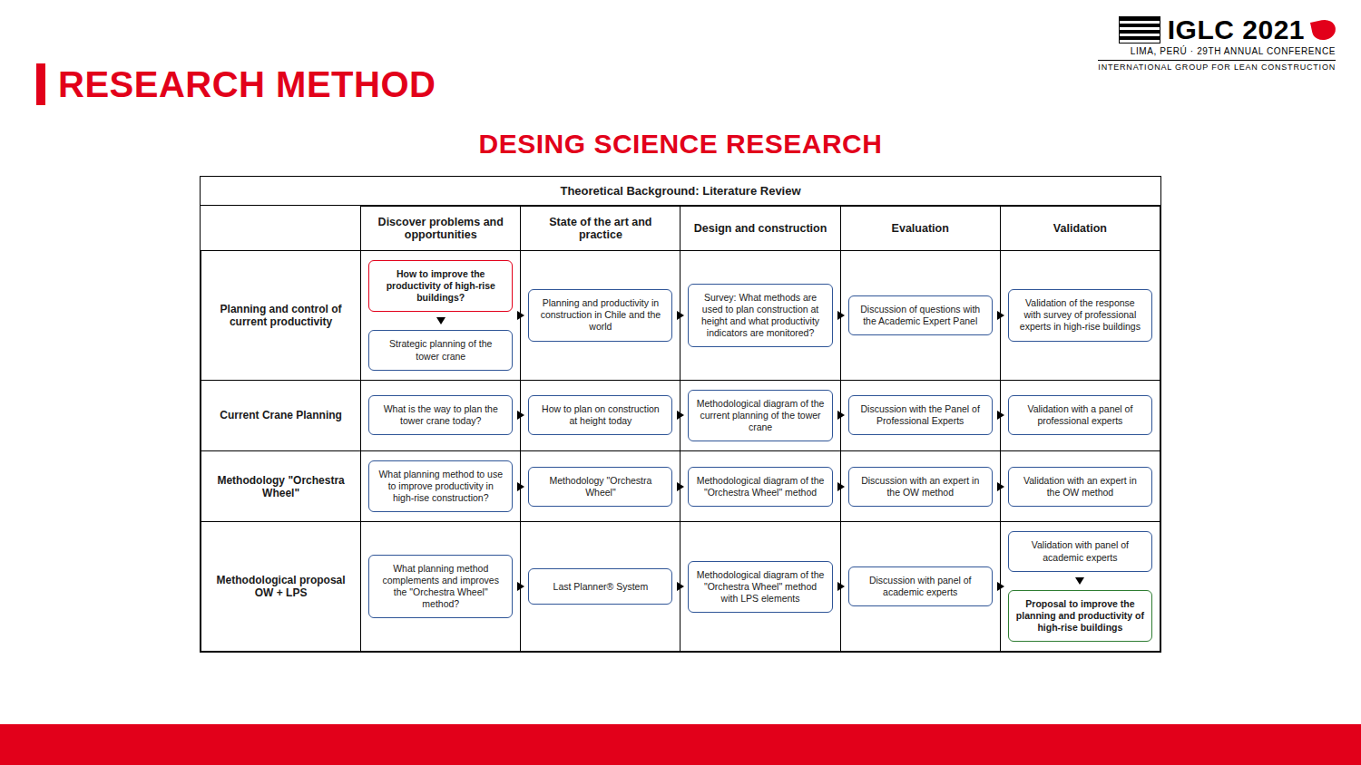IGLC 2021
LIMA, PERÚ · 29TH ANNUAL CONFERENCE
INTERNATIONAL GROUP FOR LEAN CONSTRUCTION
RESEARCH METHOD
DESING SCIENCE RESEARCH
Theoretical Background: Literature Review
| | Discover problems and opportunities | State of the art and practice | Design and construction | Evaluation | Validation |
| --- | --- | --- | --- | --- | --- |
| Planning and control of current productivity | How to improve the productivity of high-rise buildings? Strategic planning of the tower crane | Planning and productivity in construction in Chile and the world | Survey: What methods are used to plan construction at height and what productivity indicators are monitored? | Discussion of questions with the Academic Expert Panel | Validation of the response with survey of professional experts in high-rise buildings |
| Current Crane Planning | What is the way to plan the tower crane today? | How to plan on construction at height today | Methodological diagram of the current planning of the tower crane | Discussion with the Panel of Professional Experts | Validation with a panel of professional experts |
| Methodology "Orchestra Wheel" | What planning method to use to improve productivity in high-rise construction? | Methodology "Orchestra Wheel" | Methodological diagram of the "Orchestra Wheel" method | Discussion with an expert in the OW method | Validation with an expert in the OW method |
| Methodological proposal OW + LPS | What planning method complements and improves the "Orchestra Wheel" method? | Last Planner® System | Methodological diagram of the "Orchestra Wheel" method with LPS elements | Discussion with panel of academic experts | Validation with panel of academic experts Proposal to improve the planning and productivity of high-rise buildings |
2